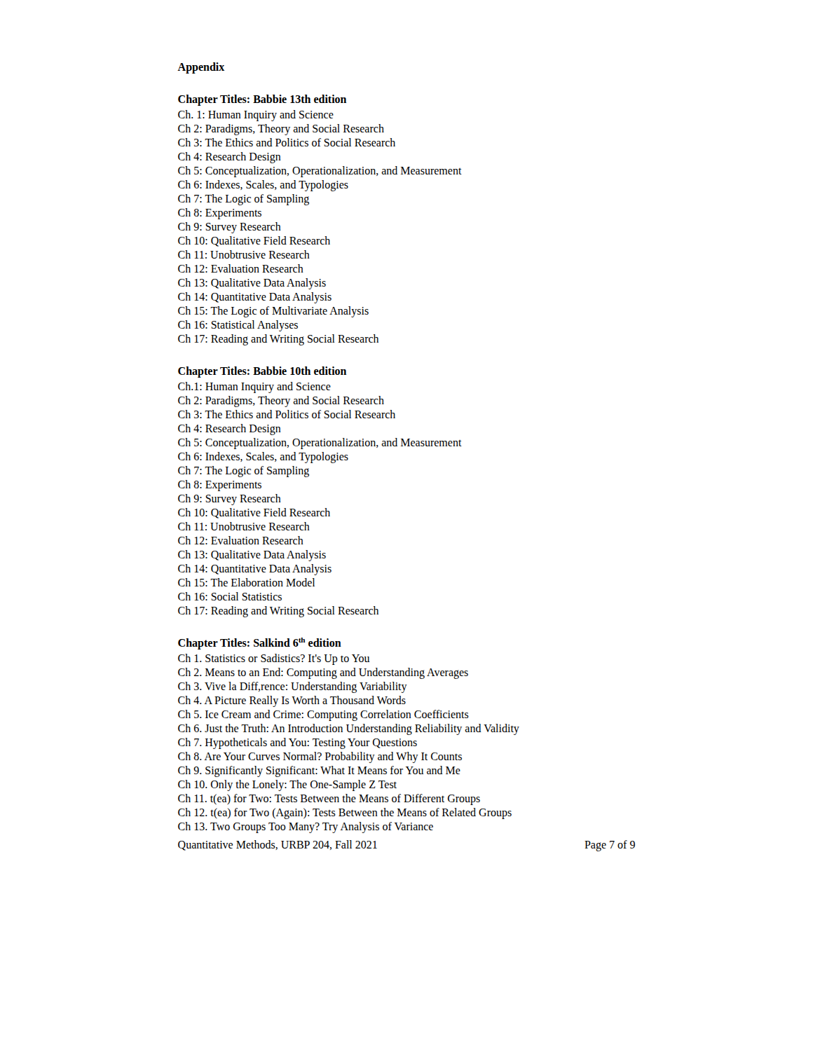Appendix
Chapter Titles: Babbie 13th edition
Ch. 1: Human Inquiry and Science
Ch 2: Paradigms, Theory and Social Research
Ch 3: The Ethics and Politics of Social Research
Ch 4: Research Design
Ch 5: Conceptualization, Operationalization, and Measurement
Ch 6: Indexes, Scales, and Typologies
Ch 7: The Logic of Sampling
Ch 8: Experiments
Ch 9: Survey Research
Ch 10: Qualitative Field Research
Ch 11: Unobtrusive Research
Ch 12: Evaluation Research
Ch 13: Qualitative Data Analysis
Ch 14: Quantitative Data Analysis
Ch 15: The Logic of Multivariate Analysis
Ch 16: Statistical Analyses
Ch 17: Reading and Writing Social Research
Chapter Titles: Babbie 10th edition
Ch.1: Human Inquiry and Science
Ch 2: Paradigms, Theory and Social Research
Ch 3: The Ethics and Politics of Social Research
Ch 4: Research Design
Ch 5: Conceptualization, Operationalization, and Measurement
Ch 6: Indexes, Scales, and Typologies
Ch 7: The Logic of Sampling
Ch 8: Experiments
Ch 9: Survey Research
Ch 10: Qualitative Field Research
Ch 11: Unobtrusive Research
Ch 12: Evaluation Research
Ch 13: Qualitative Data Analysis
Ch 14: Quantitative Data Analysis
Ch 15: The Elaboration Model
Ch 16: Social Statistics
Ch 17: Reading and Writing Social Research
Chapter Titles: Salkind 6th edition
Ch 1. Statistics or Sadistics? It's Up to You
Ch 2. Means to an End: Computing and Understanding Averages
Ch 3. Vive la Diff,rence: Understanding Variability
Ch 4. A Picture Really Is Worth a Thousand Words
Ch 5. Ice Cream and Crime: Computing Correlation Coefficients
Ch 6. Just the Truth: An Introduction Understanding Reliability and Validity
Ch 7. Hypotheticals and You: Testing Your Questions
Ch 8. Are Your Curves Normal? Probability and Why It Counts
Ch 9. Significantly Significant: What It Means for You and Me
Ch 10. Only the Lonely: The One-Sample Z Test
Ch 11. t(ea) for Two: Tests Between the Means of Different Groups
Ch 12. t(ea) for Two (Again): Tests Between the Means of Related Groups
Ch 13. Two Groups Too Many? Try Analysis of Variance
Quantitative Methods, URBP 204, Fall 2021 Page 7 of 9